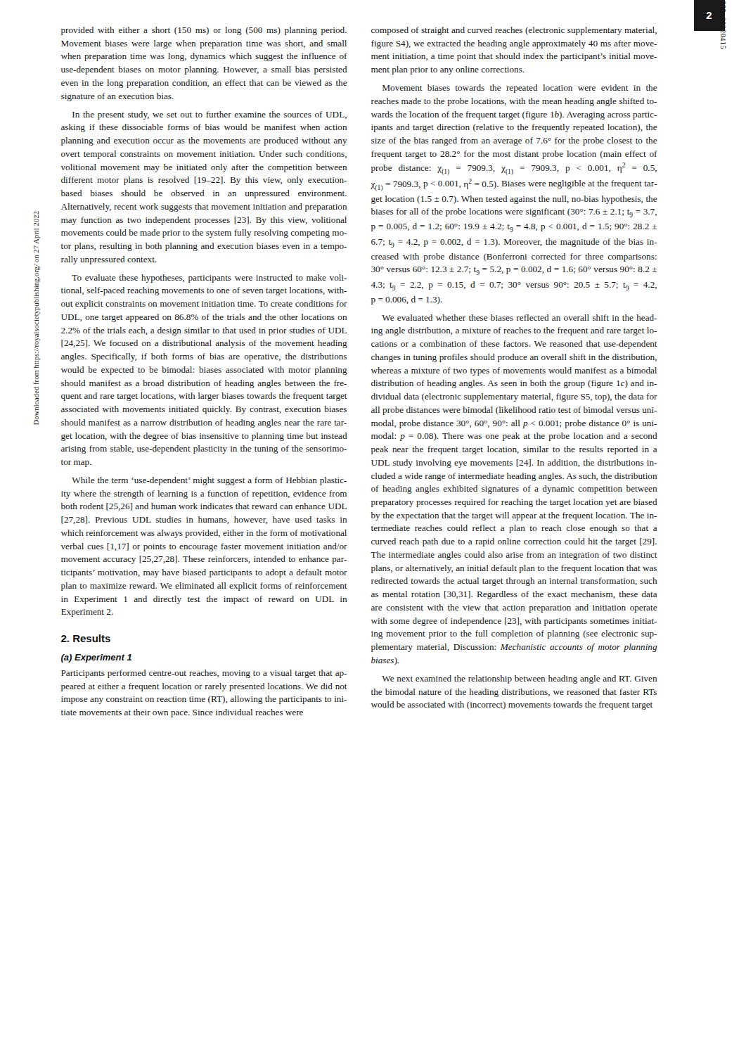Downloaded from https://royalsocietypublishing.org/ on 27 April 2022
2
royalsocietypublishing.org/journal/rspb Proc. R. Soc. B 289: 20220415
provided with either a short (150 ms) or long (500 ms) planning period. Movement biases were large when preparation time was short, and small when preparation time was long, dynamics which suggest the influence of use-dependent biases on motor planning. However, a small bias persisted even in the long preparation condition, an effect that can be viewed as the signature of an execution bias.
In the present study, we set out to further examine the sources of UDL, asking if these dissociable forms of bias would be manifest when action planning and execution occur as the movements are produced without any overt temporal constraints on movement initiation. Under such conditions, volitional movement may be initiated only after the competition between different motor plans is resolved [19–22]. By this view, only execution-based biases should be observed in an unpressured environment. Alternatively, recent work suggests that movement initiation and preparation may function as two independent processes [23]. By this view, volitional movements could be made prior to the system fully resolving competing motor plans, resulting in both planning and execution biases even in a temporally unpressured context.
To evaluate these hypotheses, participants were instructed to make volitional, self-paced reaching movements to one of seven target locations, without explicit constraints on movement initiation time. To create conditions for UDL, one target appeared on 86.8% of the trials and the other locations on 2.2% of the trials each, a design similar to that used in prior studies of UDL [24,25]. We focused on a distributional analysis of the movement heading angles. Specifically, if both forms of bias are operative, the distributions would be expected to be bimodal: biases associated with motor planning should manifest as a broad distribution of heading angles between the frequent and rare target locations, with larger biases towards the frequent target associated with movements initiated quickly. By contrast, execution biases should manifest as a narrow distribution of heading angles near the rare target location, with the degree of bias insensitive to planning time but instead arising from stable, use-dependent plasticity in the tuning of the sensorimotor map.
While the term ‘use-dependent’ might suggest a form of Hebbian plasticity where the strength of learning is a function of repetition, evidence from both rodent [25,26] and human work indicates that reward can enhance UDL [27,28]. Previous UDL studies in humans, however, have used tasks in which reinforcement was always provided, either in the form of motivational verbal cues [1,17] or points to encourage faster movement initiation and/or movement accuracy [25,27,28]. These reinforcers, intended to enhance participants’ motivation, may have biased participants to adopt a default motor plan to maximize reward. We eliminated all explicit forms of reinforcement in Experiment 1 and directly test the impact of reward on UDL in Experiment 2.
2. Results
(a) Experiment 1
Participants performed centre-out reaches, moving to a visual target that appeared at either a frequent location or rarely presented locations. We did not impose any constraint on reaction time (RT), allowing the participants to initiate movements at their own pace. Since individual reaches were
composed of straight and curved reaches (electronic supplementary material, figure S4), we extracted the heading angle approximately 40 ms after movement initiation, a time point that should index the participant’s initial movement plan prior to any online corrections.
Movement biases towards the repeated location were evident in the reaches made to the probe locations, with the mean heading angle shifted towards the location of the frequent target (figure 1b). Averaging across participants and target direction (relative to the frequently repeated location), the size of the bias ranged from an average of 7.6° for the probe closest to the frequent target to 28.2° for the most distant probe location (main effect of probe distance: χ(1) = 7909.3, χ(1) = 7909.3, p < 0.001, η2 = 0.5, χ(1) = 7909.3, p < 0.001, η2 = 0.5). Biases were negligible at the frequent target location (1.5 ± 0.7). When tested against the null, no-bias hypothesis, the biases for all of the probe locations were significant (30°: 7.6 ± 2.1; t9 = 3.7, p = 0.005, d = 1.2; 60°: 19.9 ± 4.2; t9 = 4.8, p < 0.001, d = 1.5; 90°: 28.2 ± 6.7; t9 = 4.2, p = 0.002, d = 1.3). Moreover, the magnitude of the bias increased with probe distance (Bonferroni corrected for three comparisons: 30° versus 60°: 12.3 ± 2.7; t9 = 5.2, p = 0.002, d = 1.6; 60° versus 90°: 8.2 ± 4.3; t9 = 2.2, p = 0.15, d = 0.7; 30° versus 90°: 20.5 ± 5.7; t9 = 4.2, p = 0.006, d = 1.3).
We evaluated whether these biases reflected an overall shift in the heading angle distribution, a mixture of reaches to the frequent and rare target locations or a combination of these factors. We reasoned that use-dependent changes in tuning profiles should produce an overall shift in the distribution, whereas a mixture of two types of movements would manifest as a bimodal distribution of heading angles. As seen in both the group (figure 1c) and individual data (electronic supplementary material, figure S5, top), the data for all probe distances were bimodal (likelihood ratio test of bimodal versus unimodal, probe distance 30°, 60°, 90°: all p < 0.001; probe distance 0° is unimodal: p = 0.08). There was one peak at the probe location and a second peak near the frequent target location, similar to the results reported in a UDL study involving eye movements [24]. In addition, the distributions included a wide range of intermediate heading angles. As such, the distribution of heading angles exhibited signatures of a dynamic competition between preparatory processes required for reaching the target location yet are biased by the expectation that the target will appear at the frequent location. The intermediate reaches could reflect a plan to reach close enough so that a curved reach path due to a rapid online correction could hit the target [29]. The intermediate angles could also arise from an integration of two distinct plans, or alternatively, an initial default plan to the frequent location that was redirected towards the actual target through an internal transformation, such as mental rotation [30,31]. Regardless of the exact mechanism, these data are consistent with the view that action preparation and initiation operate with some degree of independence [23], with participants sometimes initiating movement prior to the full completion of planning (see electronic supplementary material, Discussion: Mechanistic accounts of motor planning biases).
We next examined the relationship between heading angle and RT. Given the bimodal nature of the heading distributions, we reasoned that faster RTs would be associated with (incorrect) movements towards the frequent target